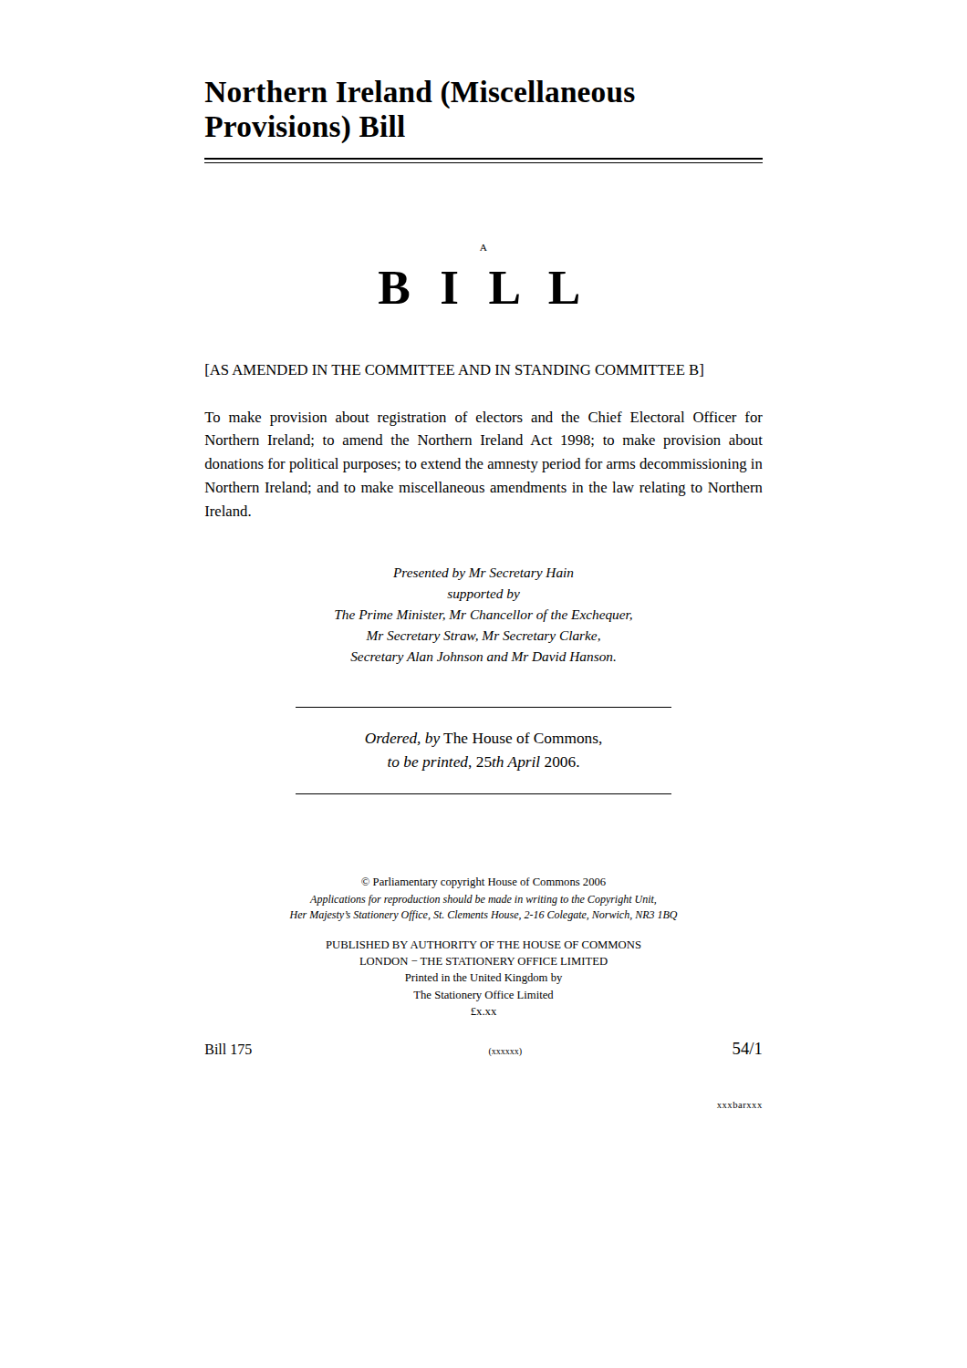Northern Ireland (Miscellaneous Provisions) Bill
A
B I L L
[AS AMENDED IN THE COMMITTEE AND IN STANDING COMMITTEE B]
To make provision about registration of electors and the Chief Electoral Officer for Northern Ireland; to amend the Northern Ireland Act 1998; to make provision about donations for political purposes; to extend the amnesty period for arms decommissioning in Northern Ireland; and to make miscellaneous amendments in the law relating to Northern Ireland.
Presented by Mr Secretary Hain
supported by
The Prime Minister, Mr Chancellor of the Exchequer,
Mr Secretary Straw, Mr Secretary Clarke,
Secretary Alan Johnson and Mr David Hanson.
Ordered, by The House of Commons,
to be printed, 25th April 2006.
© Parliamentary copyright House of Commons 2006
Applications for reproduction should be made in writing to the Copyright Unit,
Her Majesty’s Stationery Office, St. Clements House, 2-16 Colegate, Norwich, NR3 1BQ
PUBLISHED BY AUTHORITY OF THE HOUSE OF COMMONS
LONDON − THE STATIONERY OFFICE LIMITED
Printed in the United Kingdom by
The Stationery Office Limited
£x.xx
Bill 175
(xxxxxx)
54/1
xxxbarxxx